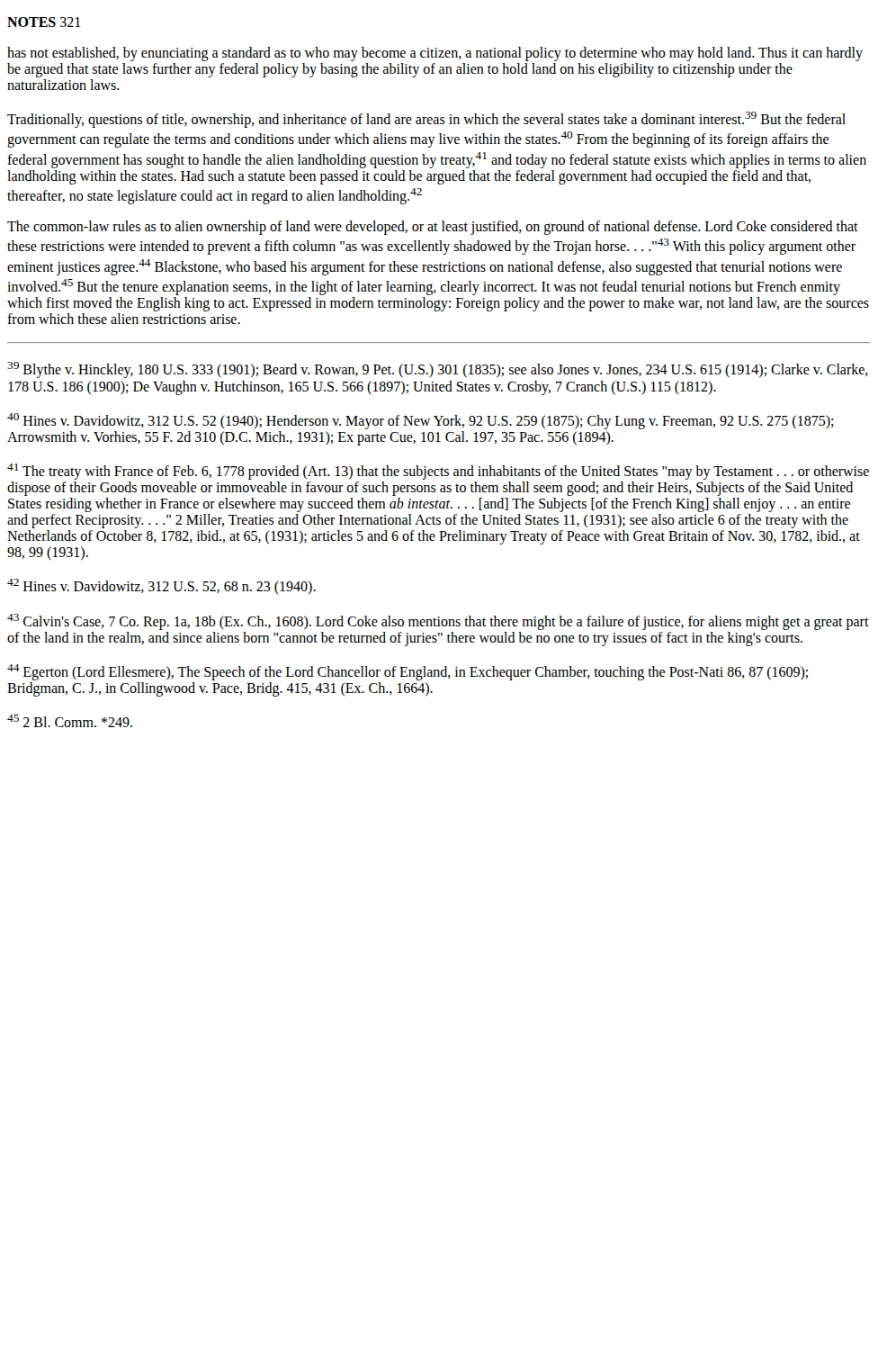NOTES 321
has not established, by enunciating a standard as to who may become a citizen, a national policy to determine who may hold land. Thus it can hardly be argued that state laws further any federal policy by basing the ability of an alien to hold land on his eligibility to citizenship under the naturalization laws.
Traditionally, questions of title, ownership, and inheritance of land are areas in which the several states take a dominant interest.39 But the federal government can regulate the terms and conditions under which aliens may live within the states.40 From the beginning of its foreign affairs the federal government has sought to handle the alien landholding question by treaty,41 and today no federal statute exists which applies in terms to alien landholding within the states. Had such a statute been passed it could be argued that the federal government had occupied the field and that, thereafter, no state legislature could act in regard to alien landholding.42
The common-law rules as to alien ownership of land were developed, or at least justified, on ground of national defense. Lord Coke considered that these restrictions were intended to prevent a fifth column "as was excellently shadowed by the Trojan horse. . . ."43 With this policy argument other eminent justices agree.44 Blackstone, who based his argument for these restrictions on national defense, also suggested that tenurial notions were involved.45 But the tenure explanation seems, in the light of later learning, clearly incorrect. It was not feudal tenurial notions but French enmity which first moved the English king to act. Expressed in modern terminology: Foreign policy and the power to make war, not land law, are the sources from which these alien restrictions arise.
39 Blythe v. Hinckley, 180 U.S. 333 (1901); Beard v. Rowan, 9 Pet. (U.S.) 301 (1835); see also Jones v. Jones, 234 U.S. 615 (1914); Clarke v. Clarke, 178 U.S. 186 (1900); De Vaughn v. Hutchinson, 165 U.S. 566 (1897); United States v. Crosby, 7 Cranch (U.S.) 115 (1812).
40 Hines v. Davidowitz, 312 U.S. 52 (1940); Henderson v. Mayor of New York, 92 U.S. 259 (1875); Chy Lung v. Freeman, 92 U.S. 275 (1875); Arrowsmith v. Vorhies, 55 F. 2d 310 (D.C. Mich., 1931); Ex parte Cue, 101 Cal. 197, 35 Pac. 556 (1894).
41 The treaty with France of Feb. 6, 1778 provided (Art. 13) that the subjects and inhabitants of the United States "may by Testament . . . or otherwise dispose of their Goods moveable or immoveable in favour of such persons as to them shall seem good; and their Heirs, Subjects of the Said United States residing whether in France or elsewhere may succeed them ab intestat. . . . [and] The Subjects [of the French King] shall enjoy . . . an entire and perfect Reciprosity. . . ." 2 Miller, Treaties and Other International Acts of the United States 11, (1931); see also article 6 of the treaty with the Netherlands of October 8, 1782, ibid., at 65, (1931); articles 5 and 6 of the Preliminary Treaty of Peace with Great Britain of Nov. 30, 1782, ibid., at 98, 99 (1931).
42 Hines v. Davidowitz, 312 U.S. 52, 68 n. 23 (1940).
43 Calvin's Case, 7 Co. Rep. 1a, 18b (Ex. Ch., 1608). Lord Coke also mentions that there might be a failure of justice, for aliens might get a great part of the land in the realm, and since aliens born "cannot be returned of juries" there would be no one to try issues of fact in the king's courts.
44 Egerton (Lord Ellesmere), The Speech of the Lord Chancellor of England, in Exchequer Chamber, touching the Post-Nati 86, 87 (1609); Bridgman, C. J., in Collingwood v. Pace, Bridg. 415, 431 (Ex. Ch., 1664).
45 2 Bl. Comm. *249.